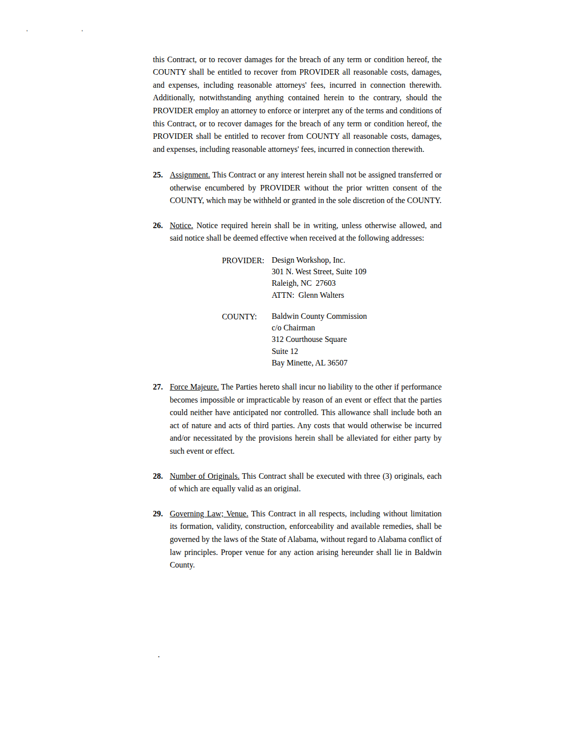' '
this Contract, or to recover damages for the breach of any term or condition hereof, the COUNTY shall be entitled to recover from PROVIDER all reasonable costs, damages, and expenses, including reasonable attorneys' fees, incurred in connection therewith. Additionally, notwithstanding anything contained herein to the contrary, should the PROVIDER employ an attorney to enforce or interpret any of the terms and conditions of this Contract, or to recover damages for the breach of any term or condition hereof, the PROVIDER shall be entitled to recover from COUNTY all reasonable costs, damages, and expenses, including reasonable attorneys' fees, incurred in connection therewith.
25. Assignment. This Contract or any interest herein shall not be assigned transferred or otherwise encumbered by PROVIDER without the prior written consent of the COUNTY, which may be withheld or granted in the sole discretion of the COUNTY.
26. Notice. Notice required herein shall be in writing, unless otherwise allowed, and said notice shall be deemed effective when received at the following addresses:
PROVIDER:
Design Workshop, Inc.
301 N. West Street, Suite 109
Raleigh, NC 27603
ATTN: Glenn Walters
COUNTY:
Baldwin County Commission
c/o Chairman
312 Courthouse Square
Suite 12
Bay Minette, AL 36507
27. Force Majeure. The Parties hereto shall incur no liability to the other if performance becomes impossible or impracticable by reason of an event or effect that the parties could neither have anticipated nor controlled. This allowance shall include both an act of nature and acts of third parties. Any costs that would otherwise be incurred and/or necessitated by the provisions herein shall be alleviated for either party by such event or effect.
28. Number of Originals. This Contract shall be executed with three (3) originals, each of which are equally valid as an original.
29. Governing Law; Venue. This Contract in all respects, including without limitation its formation, validity, construction, enforceability and available remedies, shall be governed by the laws of the State of Alabama, without regard to Alabama conflict of law principles. Proper venue for any action arising hereunder shall lie in Baldwin County.
.